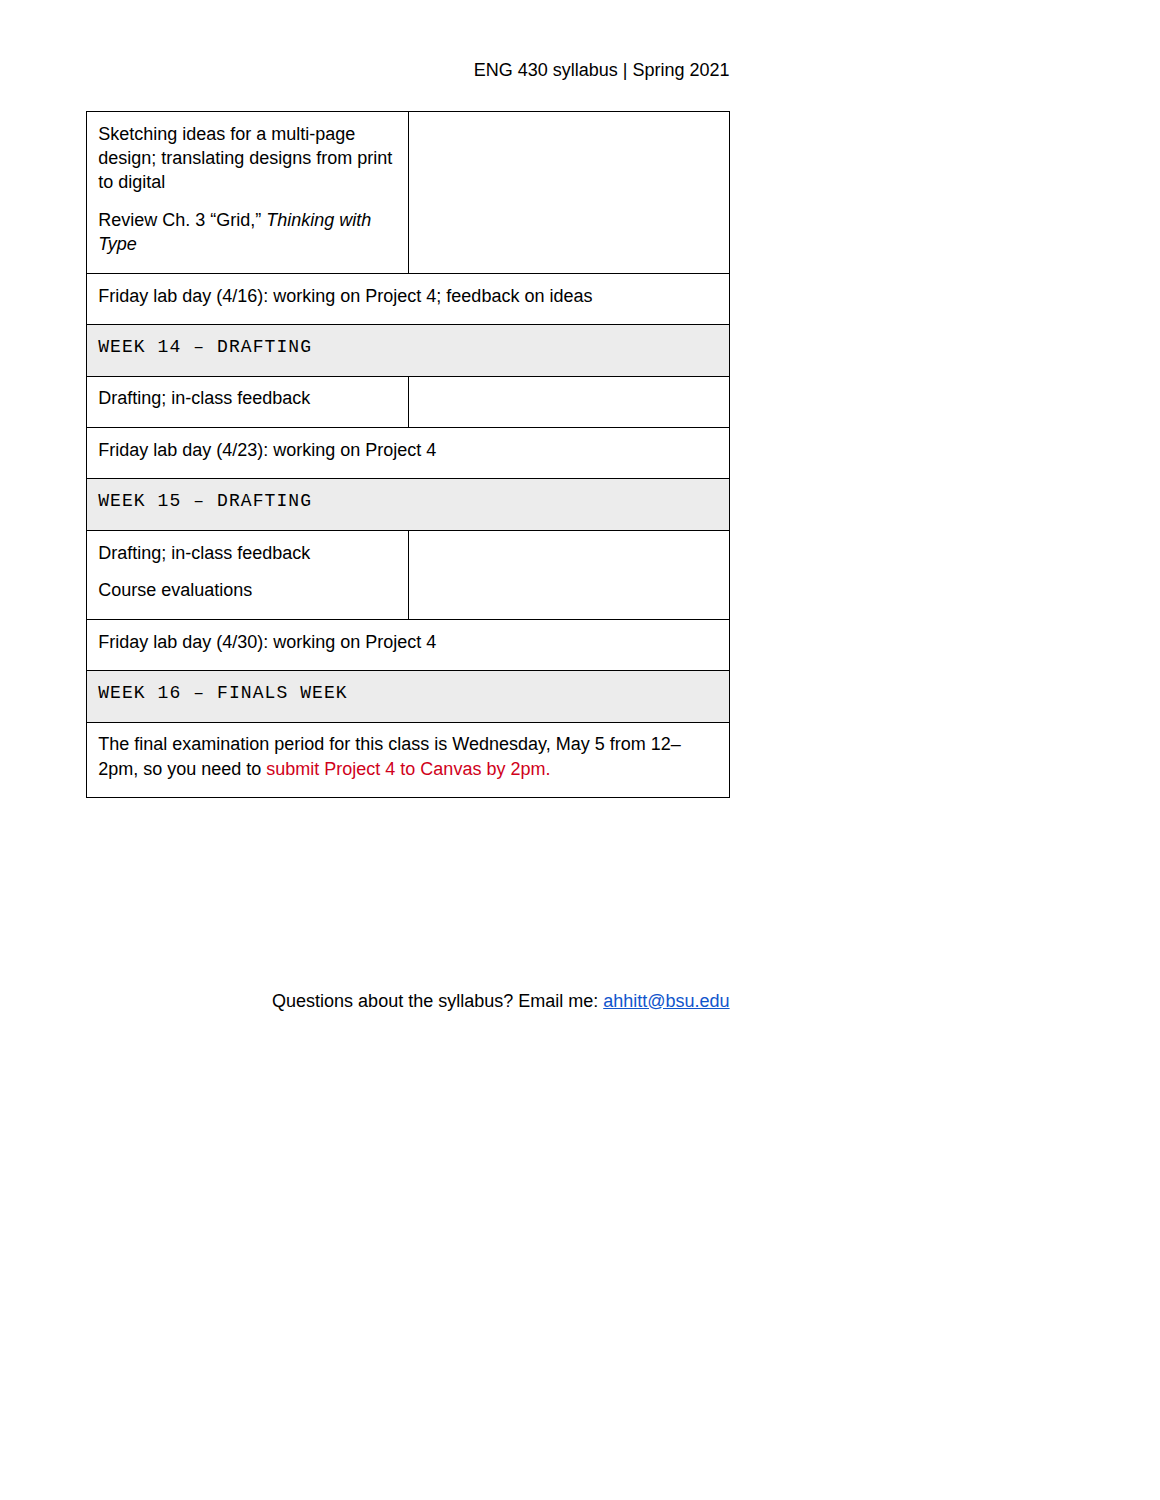ENG 430 syllabus | Spring 2021
| Sketching ideas for a multi-page design; translating designs from print to digital Review Ch. 3 “Grid,” Thinking with Type | |
| Friday lab day (4/16): working on Project 4; feedback on ideas |
| WEEK 14 – DRAFTING |
| Drafting; in-class feedback | |
| Friday lab day (4/23): working on Project 4 |
| WEEK 15 – DRAFTING |
| Drafting; in-class feedback Course evaluations | |
| Friday lab day (4/30): working on Project 4 |
| WEEK 16 – FINALS WEEK |
| The final examination period for this class is Wednesday, May 5 from 12–2pm, so you need to submit Project 4 to Canvas by 2pm. |
Questions about the syllabus? Email me: ahhitt@bsu.edu